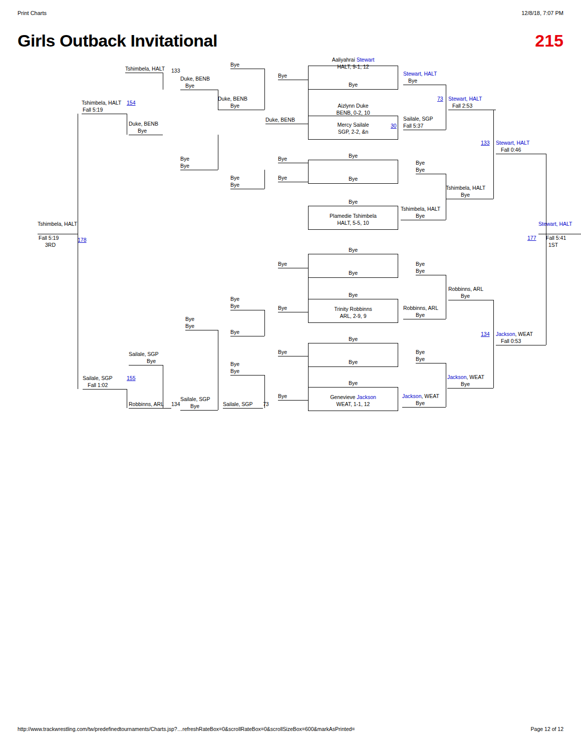Print Charts 12/8/18, 7:07 PM
Girls Outback Invitational 215
Tshimbela, HALT
133
Duke, BENB
Bye
Tshimbela, HALT
154
Fall 5:19
Duke, BENB
Bye
Bye
Bye
Bye
Bye
Bye
Duke, BENB
Bye
Bye
Duke, BENB
Bye
Bye
Aaliyahrai Stewart
HALT, 9-1, 12
Bye
Aizlynn Duke
BENB, 0-2, 10
Mercy Sailale
SGP, 2-2, &n
Bye
Bye
Bye
Plamedie Tshimbela
HALT, 5-5, 10
Stewart, HALT
Bye
73
Stewart, HALT
Fall 2:53
Sailale, SGP
30
Fall 5:37
Bye
Bye
Tshimbela, HALT
Bye
Tshimbela, HALT
Bye
133
Stewart, HALT
Fall 0:46
Stewart, HALT
177
Fall 5:41
1ST
Tshimbela, HALT
Fall 5:19
3RD
178
Sailale, SGP
Bye
Sailale, SGP
155
Fall 1:02
Robbinns, ARL
134
Sailale, SGP
Bye
Bye
Bye
Bye
Bye
Bye
Bye
Bye
Sailale, SGP
73
Bye
Bye
Bye
Bye
Bye
Bye
Bye
Trinity Robbinns
ARL, 2-9, 9
Bye
Bye
Bye
Genevieve Jackson
WEAT, 1-1, 12
Bye
Bye
Robbinns, ARL
Bye
Robbinns, ARL
Bye
Bye
Bye
Jackson, WEAT
Bye
Jackson, WEAT
Bye
134
Jackson, WEAT
Fall 0:53
http://www.trackwrestling.com/tw/predefinedtournaments/Charts.jsp?…refreshRateBox=0&scrollRateBox=0&scrollSizeBox=600&markAsPrinted= Page 12 of 12